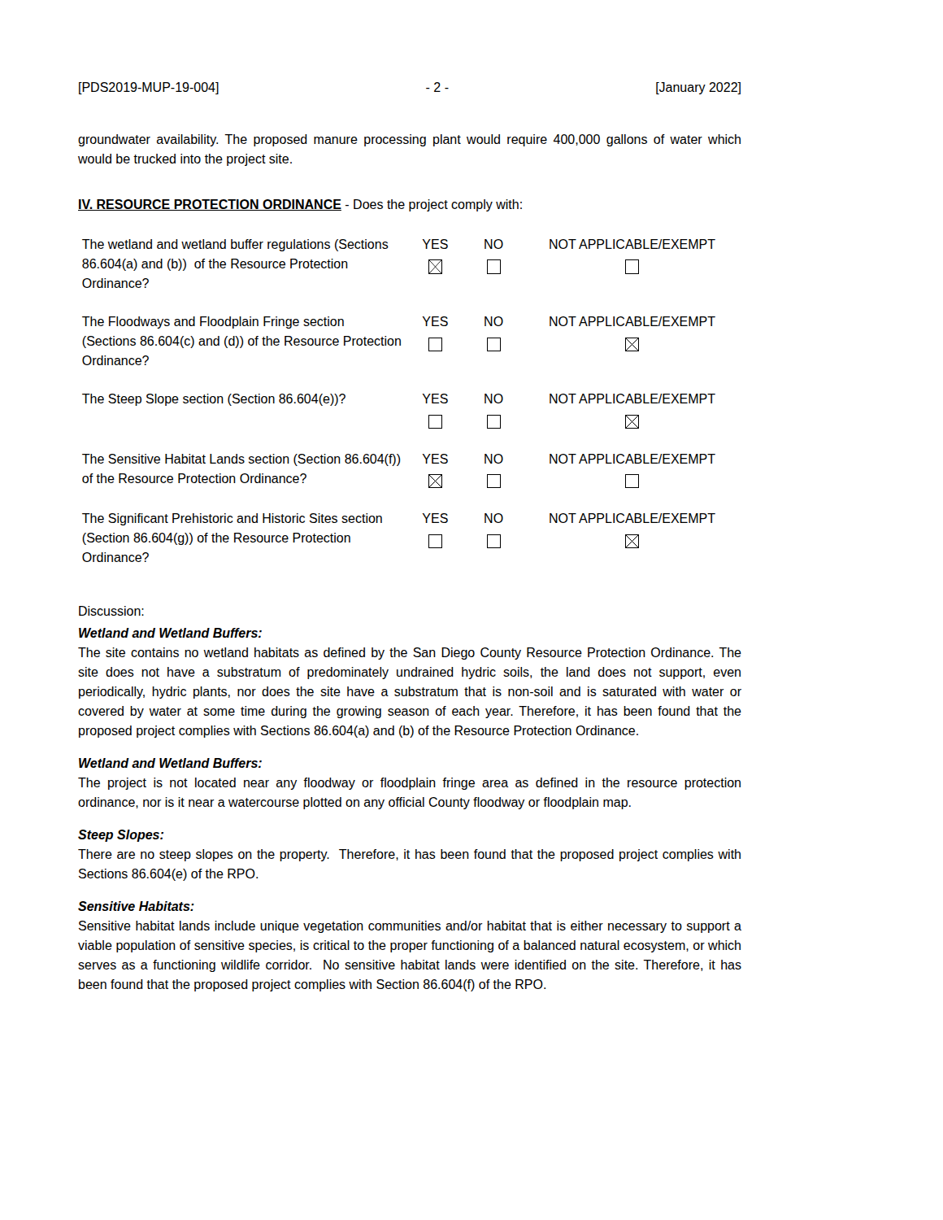[PDS2019-MUP-19-004] - 2 - [January 2022]
groundwater availability. The proposed manure processing plant would require 400,000 gallons of water which would be trucked into the project site.
IV. RESOURCE PROTECTION ORDINANCE - Does the project comply with:
| The wetland and wetland buffer regulations (Sections 86.604(a) and (b)) of the Resource Protection Ordinance? | YES | NO | NOT APPLICABLE/EXEMPT |
| The Floodways and Floodplain Fringe section (Sections 86.604(c) and (d)) of the Resource Protection Ordinance? | YES | NO | NOT APPLICABLE/EXEMPT |
| The Steep Slope section (Section 86.604(e))? | YES | NO | NOT APPLICABLE/EXEMPT |
| The Sensitive Habitat Lands section (Section 86.604(f)) of the Resource Protection Ordinance? | YES | NO | NOT APPLICABLE/EXEMPT |
| The Significant Prehistoric and Historic Sites section (Section 86.604(g)) of the Resource Protection Ordinance? | YES | NO | NOT APPLICABLE/EXEMPT |
Discussion:
Wetland and Wetland Buffers:
The site contains no wetland habitats as defined by the San Diego County Resource Protection Ordinance. The site does not have a substratum of predominately undrained hydric soils, the land does not support, even periodically, hydric plants, nor does the site have a substratum that is non-soil and is saturated with water or covered by water at some time during the growing season of each year. Therefore, it has been found that the proposed project complies with Sections 86.604(a) and (b) of the Resource Protection Ordinance.
Wetland and Wetland Buffers:
The project is not located near any floodway or floodplain fringe area as defined in the resource protection ordinance, nor is it near a watercourse plotted on any official County floodway or floodplain map.
Steep Slopes:
There are no steep slopes on the property. Therefore, it has been found that the proposed project complies with Sections 86.604(e) of the RPO.
Sensitive Habitats:
Sensitive habitat lands include unique vegetation communities and/or habitat that is either necessary to support a viable population of sensitive species, is critical to the proper functioning of a balanced natural ecosystem, or which serves as a functioning wildlife corridor. No sensitive habitat lands were identified on the site. Therefore, it has been found that the proposed project complies with Section 86.604(f) of the RPO.